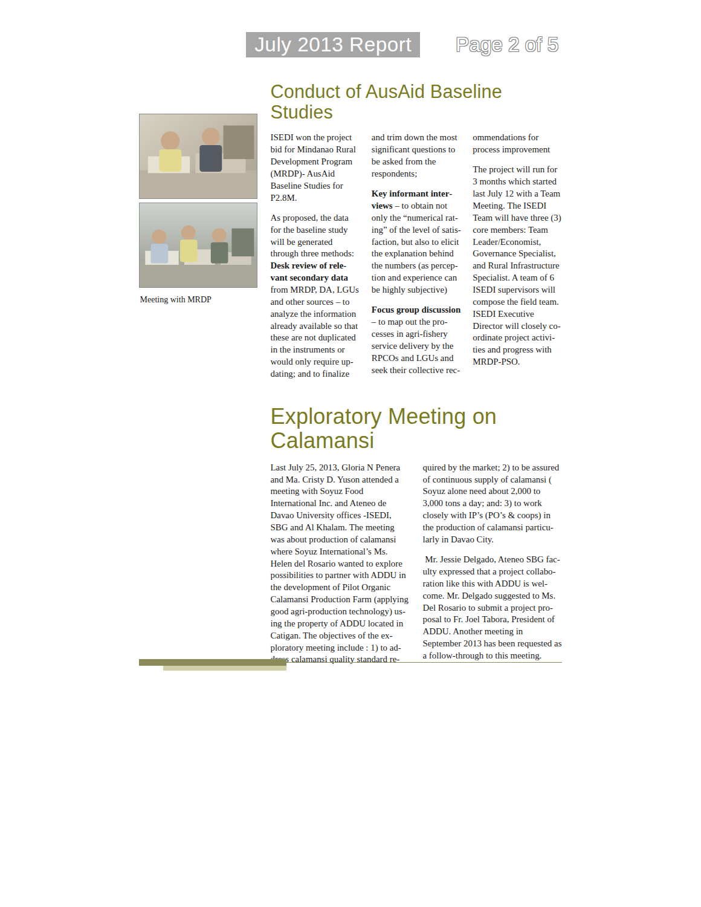July 2013 Report
Page 2 of 5
Meeting with MRDP
Conduct of AusAid Baseline Studies
ISEDI won the project bid for Mindanao Rural Development Program (MRDP)- AusAid Baseline Studies for P2.8M.
As proposed, the data for the baseline study will be generated through three methods:
Desk review of relevant secondary data from MRDP, DA, LGUs and other sources – to analyze the information already available so that these are not duplicated in the instruments or would only require updating; and to finalize and trim down the most significant questions to be asked from the respondents;
Key informant interviews – to obtain not only the “numerical rating” of the level of satisfaction, but also to elicit the explanation behind the numbers (as perception and experience can be highly subjective)
Focus group discussion – to map out the processes in agri-fishery service delivery by the RPCOs and LGUs and seek their collective recommendations for process improvement
The project will run for 3 months which started last July 12 with a Team Meeting. The ISEDI Team will have three (3) core members: Team Leader/Economist, Governance Specialist, and Rural Infrastructure Specialist. A team of 6 ISEDI supervisors will compose the field team. ISEDI Executive Director will closely coordinate project activities and progress with MRDP-PSO.
Exploratory Meeting on Calamansi
Last July 25, 2013, Gloria N Penera and Ma. Cristy D. Yuson attended a meeting with Soyuz Food International Inc. and Ateneo de Davao University offices -ISEDI, SBG and Al Khalam. The meeting was about production of calamansi where Soyuz International’s Ms. Helen del Rosario wanted to explore possibilities to partner with ADDU in the development of Pilot Organic Calamansi Production Farm (applying good agri-production technology) using the property of ADDU located in Catigan. The objectives of the exploratory meeting include : 1) to address calamansi quality standard required by the market; 2) to be assured of continuous supply of calamansi ( Soyuz alone need about 2,000 to 3,000 tons a day; and: 3) to work closely with IP’s (PO’s & coops) in the production of calamansi particularly in Davao City.
Mr. Jessie Delgado, Ateneo SBG faculty expressed that a project collaboration like this with ADDU is welcome. Mr. Delgado suggested to Ms. Del Rosario to submit a project proposal to Fr. Joel Tabora, President of ADDU. Another meeting in September 2013 has been requested as a follow-through to this meeting.